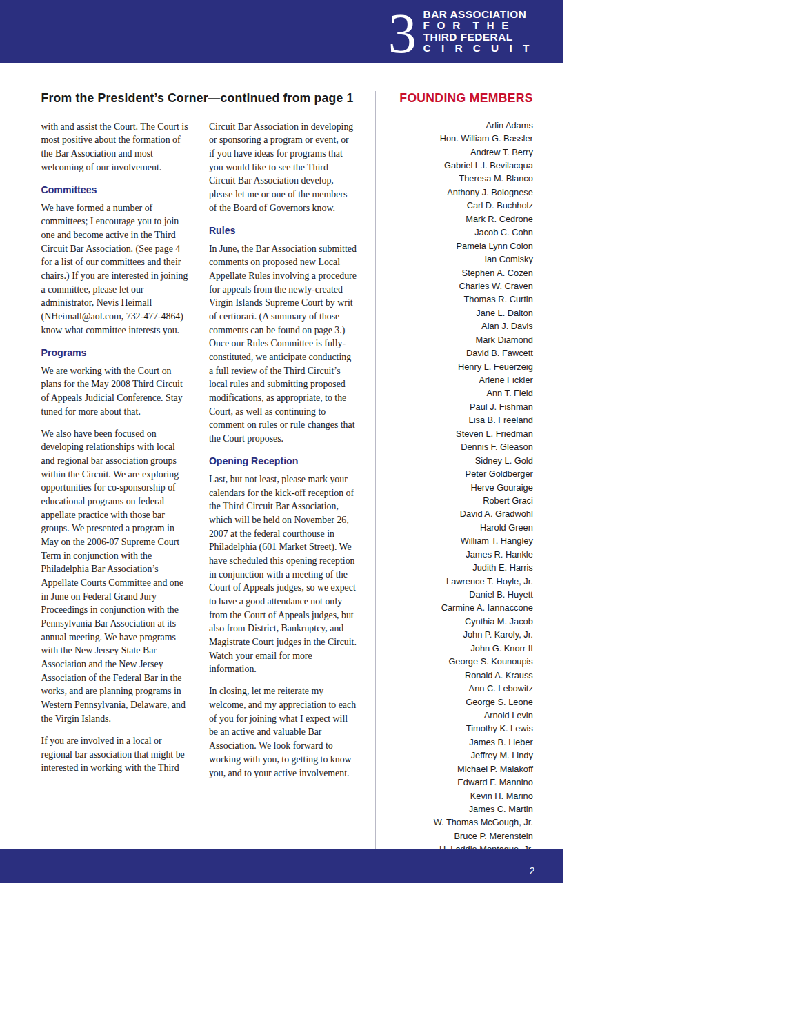3
BAR ASSOCIATION
F O R T H E
THIRD FEDERAL
C I R C U I T
From the President’s Corner—continued from page 1
with and assist the Court. The Court is most positive about the formation of the Bar Association and most welcoming of our involvement.
Committees
We have formed a number of committees; I encourage you to join one and become active in the Third Circuit Bar Association. (See page 4 for a list of our committees and their chairs.) If you are interested in joining a committee, please let our administrator, Nevis Heimall (NHeimall@aol.com, 732-477-4864) know what committee interests you.
Programs
We are working with the Court on plans for the May 2008 Third Circuit of Appeals Judicial Conference. Stay tuned for more about that.
We also have been focused on developing relationships with local and regional bar association groups within the Circuit. We are exploring opportunities for co-sponsorship of educational programs on federal appellate practice with those bar groups. We presented a program in May on the 2006-07 Supreme Court Term in conjunction with the Philadelphia Bar Association’s Appellate Courts Committee and one in June on Federal Grand Jury Proceedings in conjunction with the Pennsylvania Bar Association at its annual meeting. We have programs with the New Jersey State Bar Association and the New Jersey Association of the Federal Bar in the works, and are planning programs in Western Pennsylvania, Delaware, and the Virgin Islands.
If you are involved in a local or regional bar association that might be interested in working with the Third Circuit Bar Association in developing or sponsoring a program or event, or if you have ideas for programs that you would like to see the Third Circuit Bar Association develop, please let me or one of the members of the Board of Governors know.
Rules
In June, the Bar Association submitted comments on proposed new Local Appellate Rules involving a procedure for appeals from the newly-created Virgin Islands Supreme Court by writ of certiorari. (A summary of those comments can be found on page 3.) Once our Rules Committee is fully-constituted, we anticipate conducting a full review of the Third Circuit’s local rules and submitting proposed modifications, as appropriate, to the Court, as well as continuing to comment on rules or rule changes that the Court proposes.
Opening Reception
Last, but not least, please mark your calendars for the kick-off reception of the Third Circuit Bar Association, which will be held on November 26, 2007 at the federal courthouse in Philadelphia (601 Market Street). We have scheduled this opening reception in conjunction with a meeting of the Court of Appeals judges, so we expect to have a good attendance not only from the Court of Appeals judges, but also from District, Bankruptcy, and Magistrate Court judges in the Circuit. Watch your email for more information.
In closing, let me reiterate my welcome, and my appreciation to each of you for joining what I expect will be an active and valuable Bar Association. We look forward to working with you, to getting to know you, and to your active involvement.
FOUNDING MEMBERS
Arlin Adams
Hon. William G. Bassler
Andrew T. Berry
Gabriel L.I. Bevilacqua
Theresa M. Blanco
Anthony J. Bolognese
Carl D. Buchholz
Mark R. Cedrone
Jacob C. Cohn
Pamela Lynn Colon
Ian Comisky
Stephen A. Cozen
Charles W. Craven
Thomas R. Curtin
Jane L. Dalton
Alan J. Davis
Mark Diamond
David B. Fawcett
Henry L. Feuerzeig
Arlene Fickler
Ann T. Field
Paul J. Fishman
Lisa B. Freeland
Steven L. Friedman
Dennis F. Gleason
Sidney L. Gold
Peter Goldberger
Herve Gouraige
Robert Graci
David A. Gradwohl
Harold Green
William T. Hangley
James R. Hankle
Judith E. Harris
Lawrence T. Hoyle, Jr.
Daniel B. Huyett
Carmine A. Iannaccone
Cynthia M. Jacob
John P. Karoly, Jr.
John G. Knorr II
George S. Kounoupis
Ronald A. Krauss
Ann C. Lebowitz
George S. Leone
Arnold Levin
Timothy K. Lewis
James B. Lieber
Jeffrey M. Lindy
Michael P. Malakoff
Edward F. Mannino
Kevin H. Marino
James C. Martin
W. Thomas McGough, Jr.
Bruce P. Merenstein
H. Laddie Montague, Jr.
Dianne M. Nast
Sandra Schultz Newman
2